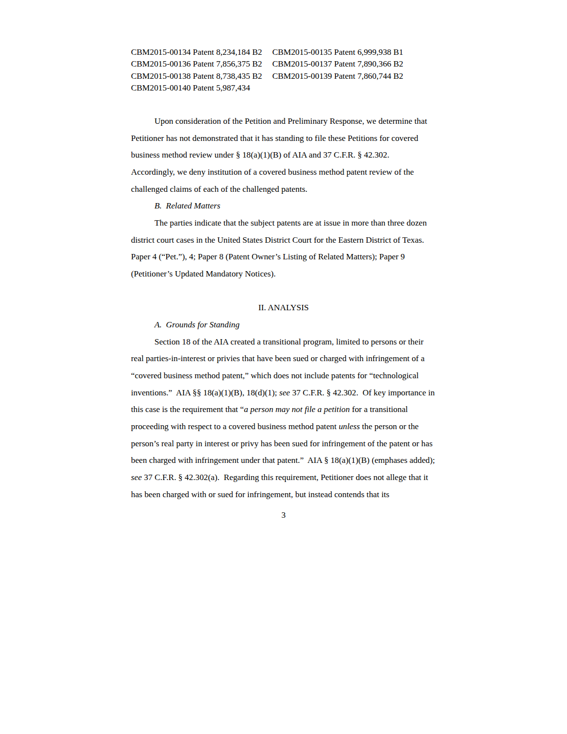| CBM2015-00134 Patent 8,234,184 B2 | CBM2015-00135 Patent 6,999,938 B1 |
| CBM2015-00136 Patent 7,856,375 B2 | CBM2015-00137 Patent 7,890,366 B2 |
| CBM2015-00138 Patent 8,738,435 B2 | CBM2015-00139 Patent 7,860,744 B2 |
| CBM2015-00140 Patent 5,987,434 | |
Upon consideration of the Petition and Preliminary Response, we determine that Petitioner has not demonstrated that it has standing to file these Petitions for covered business method review under § 18(a)(1)(B) of AIA and 37 C.F.R. § 42.302. Accordingly, we deny institution of a covered business method patent review of the challenged claims of each of the challenged patents.
B. Related Matters
The parties indicate that the subject patents are at issue in more than three dozen district court cases in the United States District Court for the Eastern District of Texas. Paper 4 (“Pet.”), 4; Paper 8 (Patent Owner’s Listing of Related Matters); Paper 9 (Petitioner’s Updated Mandatory Notices).
II. ANALYSIS
A. Grounds for Standing
Section 18 of the AIA created a transitional program, limited to persons or their real parties-in-interest or privies that have been sued or charged with infringement of a “covered business method patent,” which does not include patents for “technological inventions.” AIA §§ 18(a)(1)(B), 18(d)(1); see 37 C.F.R. § 42.302. Of key importance in this case is the requirement that “a person may not file a petition for a transitional proceeding with respect to a covered business method patent unless the person or the person’s real party in interest or privy has been sued for infringement of the patent or has been charged with infringement under that patent.” AIA § 18(a)(1)(B) (emphases added); see 37 C.F.R. § 42.302(a). Regarding this requirement, Petitioner does not allege that it has been charged with or sued for infringement, but instead contends that its
3